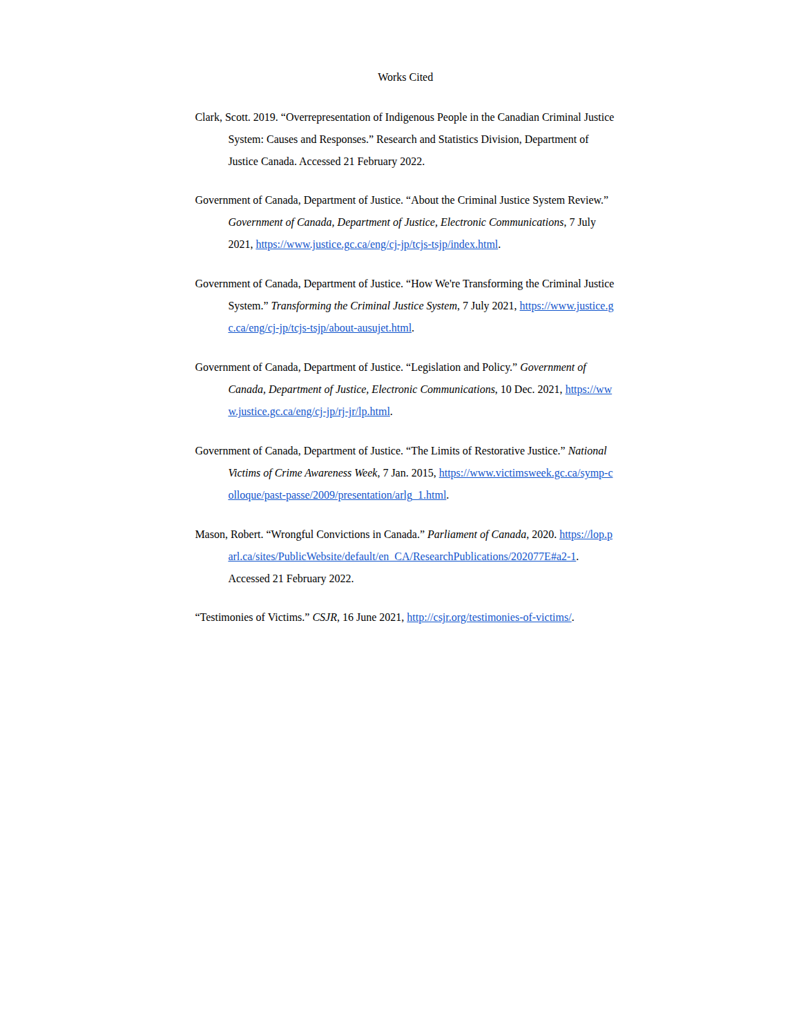Works Cited
Clark, Scott. 2019. “Overrepresentation of Indigenous People in the Canadian Criminal Justice System: Causes and Responses.” Research and Statistics Division, Department of Justice Canada. Accessed 21 February 2022.
Government of Canada, Department of Justice. “About the Criminal Justice System Review.” Government of Canada, Department of Justice, Electronic Communications, 7 July 2021, https://www.justice.gc.ca/eng/cj-jp/tcjs-tsjp/index.html.
Government of Canada, Department of Justice. “How We're Transforming the Criminal Justice System.” Transforming the Criminal Justice System, 7 July 2021, https://www.justice.gc.ca/eng/cj-jp/tcjs-tsjp/about-ausujet.html.
Government of Canada, Department of Justice. “Legislation and Policy.” Government of Canada, Department of Justice, Electronic Communications, 10 Dec. 2021, https://www.justice.gc.ca/eng/cj-jp/rj-jr/lp.html.
Government of Canada, Department of Justice. “The Limits of Restorative Justice.” National Victims of Crime Awareness Week, 7 Jan. 2015, https://www.victimsweek.gc.ca/symp-colloque/past-passe/2009/presentation/arlg_1.html.
Mason, Robert. “Wrongful Convictions in Canada.” Parliament of Canada, 2020. https://lop.parl.ca/sites/PublicWebsite/default/en_CA/ResearchPublications/202077E#a2-1. Accessed 21 February 2022.
“Testimonies of Victims.” CSJR, 16 June 2021, http://csjr.org/testimonies-of-victims/.